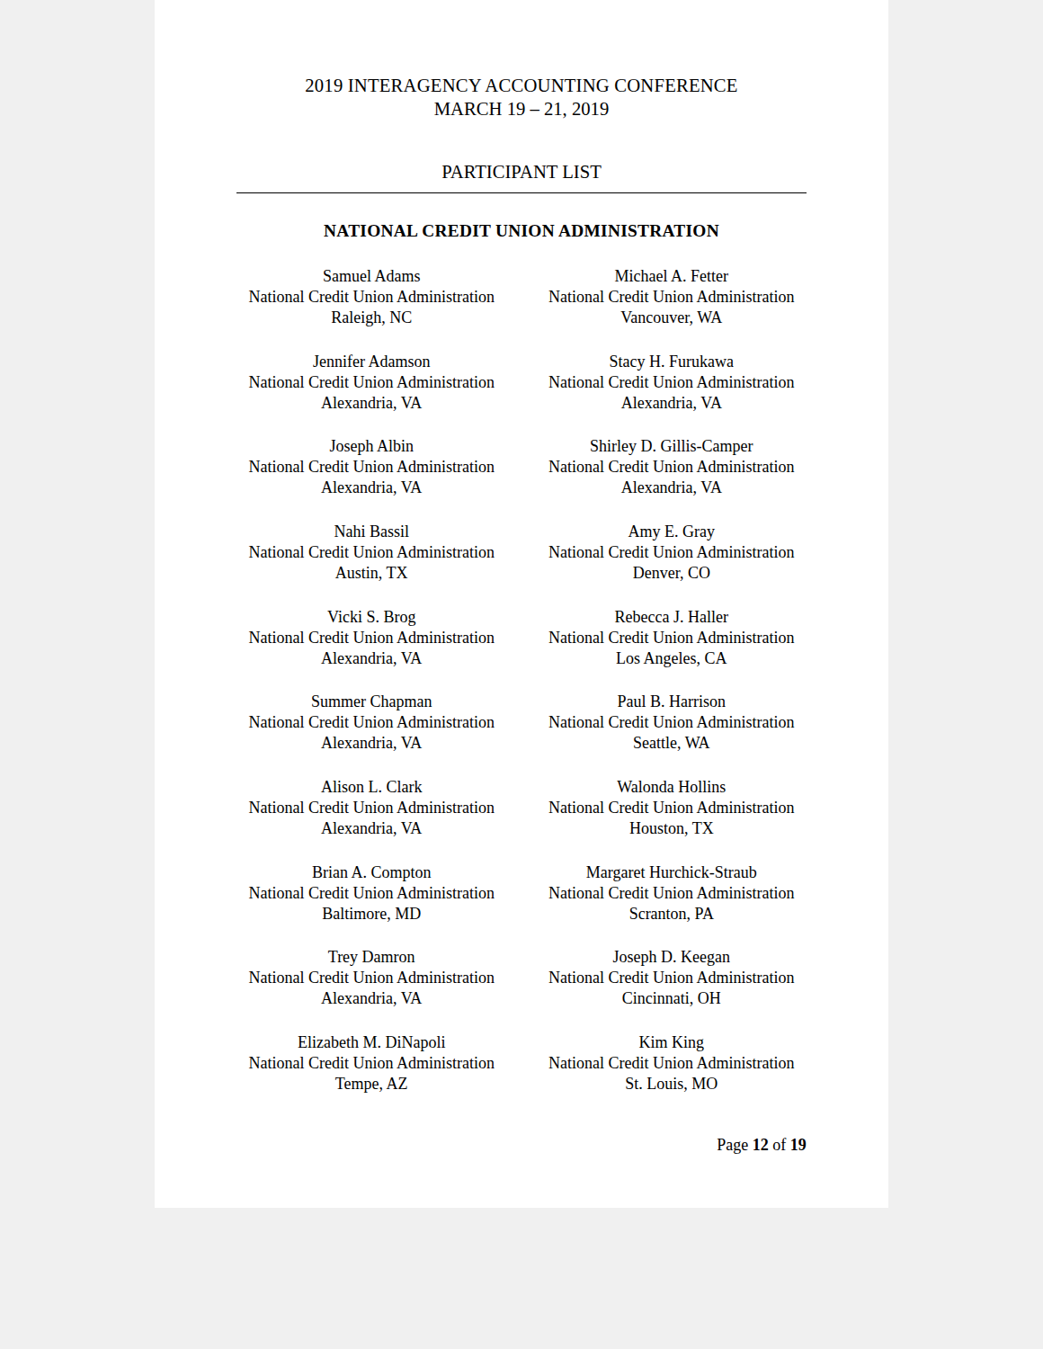2019 INTERAGENCY ACCOUNTING CONFERENCE
MARCH 19 – 21, 2019
PARTICIPANT LIST
NATIONAL CREDIT UNION ADMINISTRATION
Samuel Adams National Credit Union Administration Raleigh, NC
Jennifer Adamson National Credit Union Administration Alexandria, VA
Joseph Albin National Credit Union Administration Alexandria, VA
Nahi Bassil National Credit Union Administration Austin, TX
Vicki S. Brog National Credit Union Administration Alexandria, VA
Summer Chapman National Credit Union Administration Alexandria, VA
Alison L. Clark National Credit Union Administration Alexandria, VA
Brian A. Compton National Credit Union Administration Baltimore, MD
Trey Damron National Credit Union Administration Alexandria, VA
Elizabeth M. DiNapoli National Credit Union Administration Tempe, AZ
Michael A. Fetter National Credit Union Administration Vancouver, WA
Stacy H. Furukawa National Credit Union Administration Alexandria, VA
Shirley D. Gillis-Camper National Credit Union Administration Alexandria, VA
Amy E. Gray National Credit Union Administration Denver, CO
Rebecca J. Haller National Credit Union Administration Los Angeles, CA
Paul B. Harrison National Credit Union Administration Seattle, WA
Walonda Hollins National Credit Union Administration Houston, TX
Margaret Hurchick-Straub National Credit Union Administration Scranton, PA
Joseph D. Keegan National Credit Union Administration Cincinnati, OH
Kim King National Credit Union Administration St. Louis, MO
Page 12 of 19